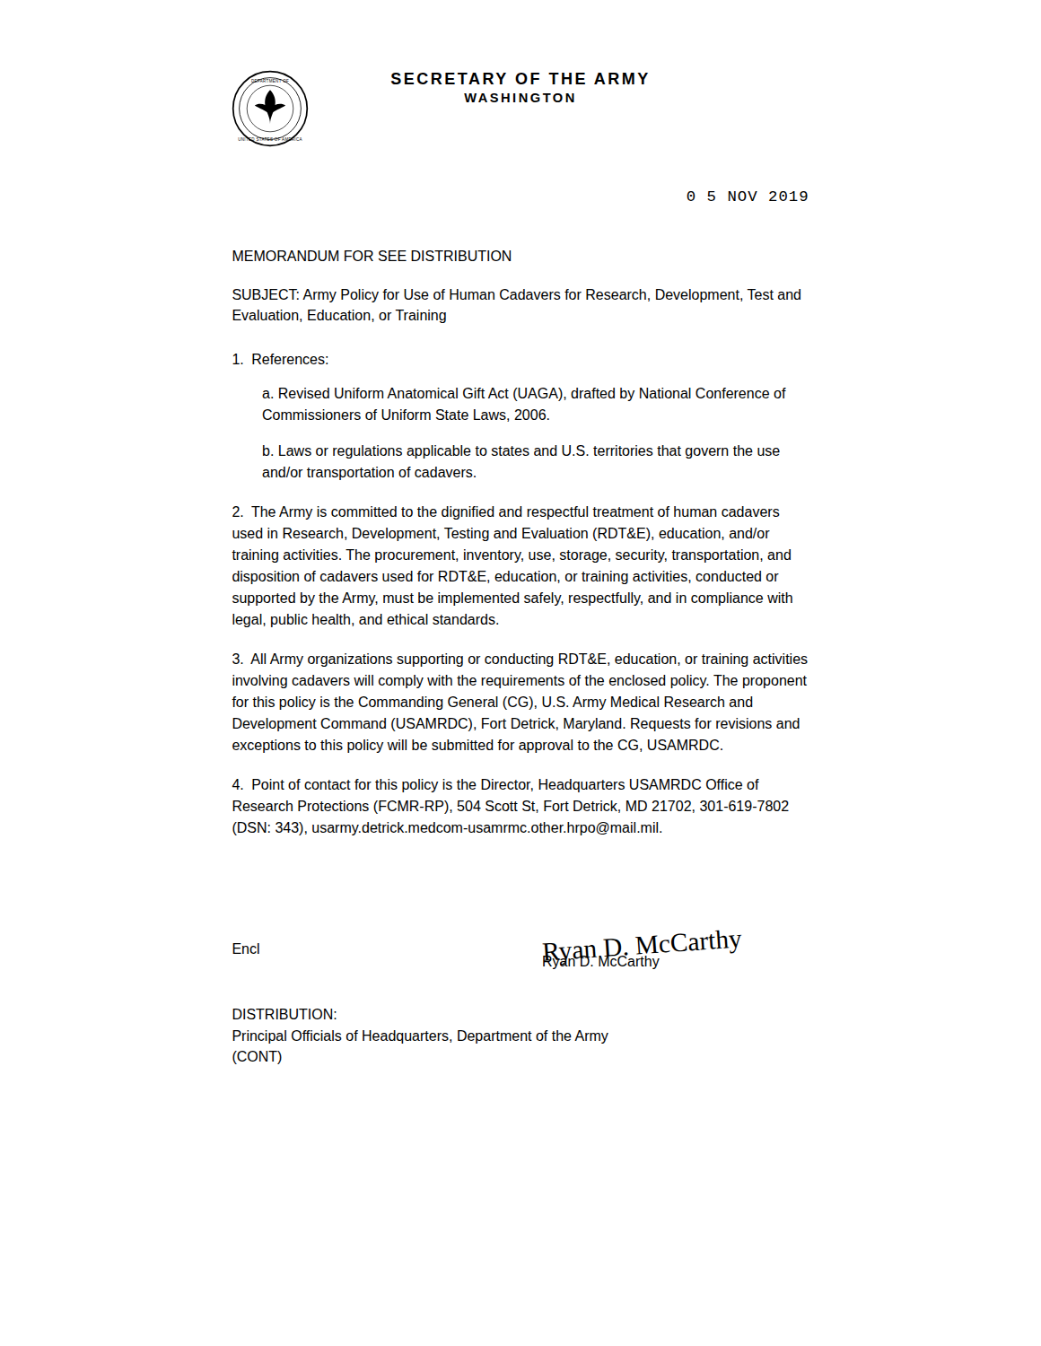DEPARTMENT OF UNITED STATES OF AMERICA
SECRETARY OF THE ARMY
WASHINGTON
0 5 NOV 2019
MEMORANDUM FOR SEE DISTRIBUTION
SUBJECT: Army Policy for Use of Human Cadavers for Research, Development, Test and Evaluation, Education, or Training
1. References:
a. Revised Uniform Anatomical Gift Act (UAGA), drafted by National Conference of Commissioners of Uniform State Laws, 2006.
b. Laws or regulations applicable to states and U.S. territories that govern the use and/or transportation of cadavers.
2. The Army is committed to the dignified and respectful treatment of human cadavers used in Research, Development, Testing and Evaluation (RDT&E), education, and/or training activities. The procurement, inventory, use, storage, security, transportation, and disposition of cadavers used for RDT&E, education, or training activities, conducted or supported by the Army, must be implemented safely, respectfully, and in compliance with legal, public health, and ethical standards.
3. All Army organizations supporting or conducting RDT&E, education, or training activities involving cadavers will comply with the requirements of the enclosed policy. The proponent for this policy is the Commanding General (CG), U.S. Army Medical Research and Development Command (USAMRDC), Fort Detrick, Maryland. Requests for revisions and exceptions to this policy will be submitted for approval to the CG, USAMRDC.
4. Point of contact for this policy is the Director, Headquarters USAMRDC Office of Research Protections (FCMR-RP), 504 Scott St, Fort Detrick, MD 21702, 301-619-7802 (DSN: 343), usarmy.detrick.medcom-usamrmc.other.hrpo@mail.mil.
Encl
Ryan D. McCarthy
Ryan D. McCarthy
DISTRIBUTION:
Principal Officials of Headquarters, Department of the Army
(CONT)